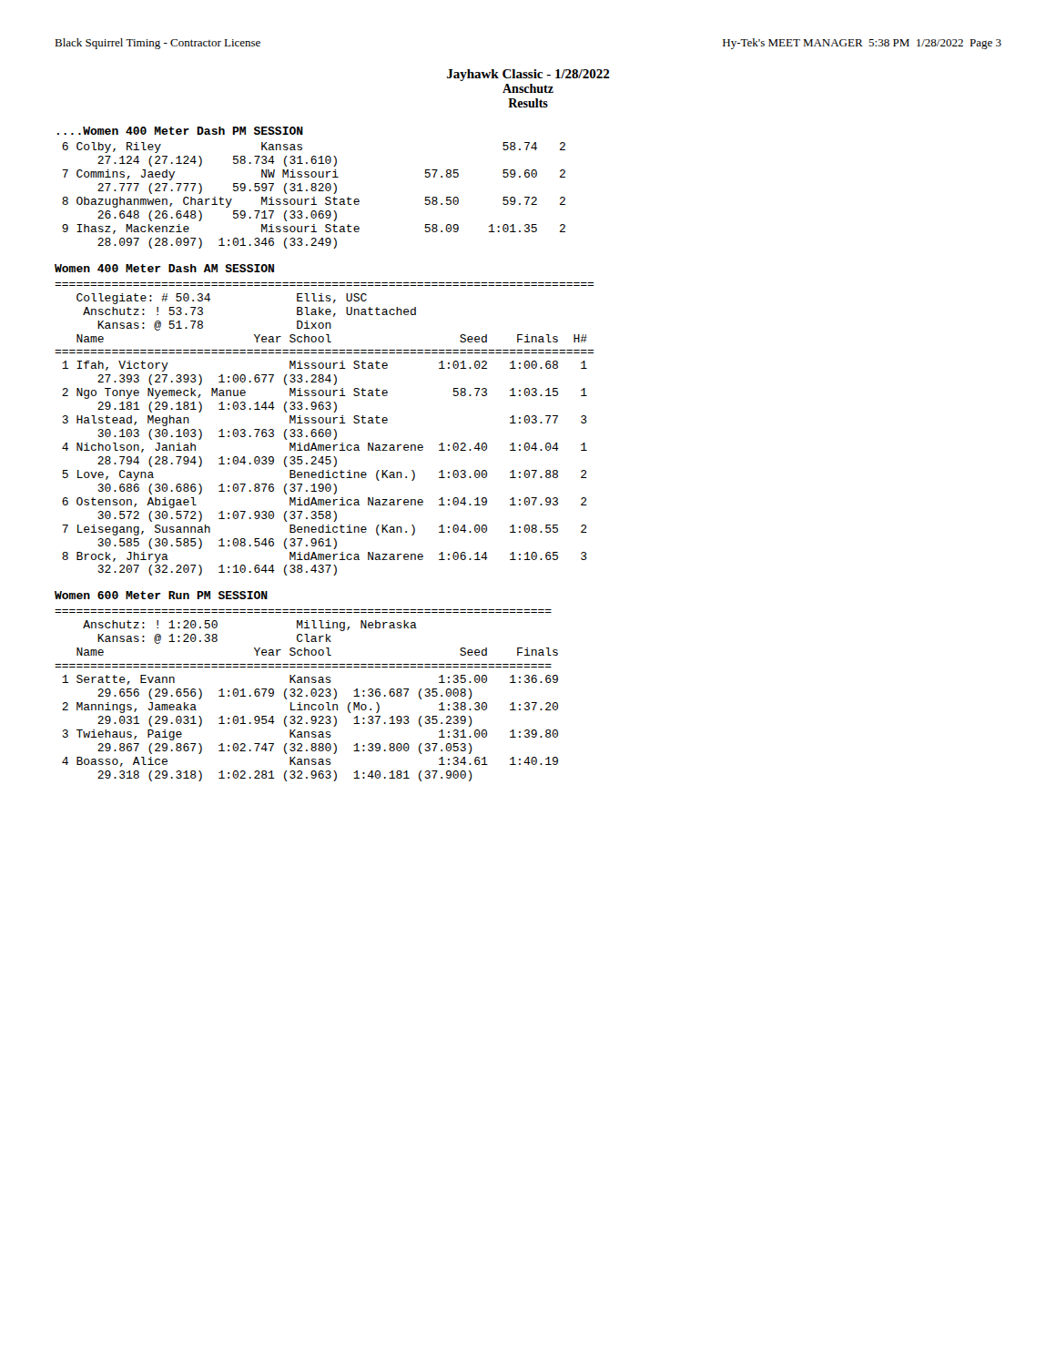Black Squirrel Timing - Contractor License
Hy-Tek's MEET MANAGER 5:38 PM 1/28/2022 Page 3
Jayhawk Classic - 1/28/2022
Anschutz
Results
....Women 400 Meter Dash PM SESSION
 6 Colby, Riley              Kansas                            58.74   2
      27.124 (27.124)    58.734 (31.610)                                 
 7 Commins, Jaedy            NW Missouri            57.85      59.60   2
      27.777 (27.777)    59.597 (31.820)                                 
 8 Obazughanmwen, Charity    Missouri State         58.50      59.72   2
      26.648 (26.648)    59.717 (33.069)                                 
 9 Ihasz, Mackenzie          Missouri State         58.09    1:01.35   2
      28.097 (28.097)  1:01.346 (33.249)                                 
Women 400 Meter Dash AM SESSION
============================================================================
   Collegiate: # 50.34            Ellis, USC
    Anschutz: ! 53.73             Blake, Unattached
      Kansas: @ 51.78             Dixon
   Name                     Year School                  Seed    Finals  H#
============================================================================
 1 Ifah, Victory                 Missouri State       1:01.02   1:00.68   1
      27.393 (27.393)  1:00.677 (33.284)                                 
 2 Ngo Tonye Nyemeck, Manue      Missouri State         58.73   1:03.15   1
      29.181 (29.181)  1:03.144 (33.963)                                 
 3 Halstead, Meghan              Missouri State                 1:03.77   3
      30.103 (30.103)  1:03.763 (33.660)                                 
 4 Nicholson, Janiah             MidAmerica Nazarene  1:02.40   1:04.04   1
      28.794 (28.794)  1:04.039 (35.245)                                 
 5 Love, Cayna                   Benedictine (Kan.)   1:03.00   1:07.88   2
      30.686 (30.686)  1:07.876 (37.190)                                 
 6 Ostenson, Abigael             MidAmerica Nazarene  1:04.19   1:07.93   2
      30.572 (30.572)  1:07.930 (37.358)                                 
 7 Leisegang, Susannah           Benedictine (Kan.)   1:04.00   1:08.55   2
      30.585 (30.585)  1:08.546 (37.961)                                 
 8 Brock, Jhirya                 MidAmerica Nazarene  1:06.14   1:10.65   3
      32.207 (32.207)  1:10.644 (38.437)                                 
Women 600 Meter Run PM SESSION
======================================================================
    Anschutz: ! 1:20.50           Milling, Nebraska
      Kansas: @ 1:20.38           Clark
   Name                     Year School                  Seed    Finals
======================================================================
 1 Seratte, Evann                Kansas               1:35.00   1:36.69
      29.656 (29.656)  1:01.679 (32.023)  1:36.687 (35.008)            
 2 Mannings, Jameaka             Lincoln (Mo.)        1:38.30   1:37.20
      29.031 (29.031)  1:01.954 (32.923)  1:37.193 (35.239)            
 3 Twiehaus, Paige               Kansas               1:31.00   1:39.80
      29.867 (29.867)  1:02.747 (32.880)  1:39.800 (37.053)            
 4 Boasso, Alice                 Kansas               1:34.61   1:40.19
      29.318 (29.318)  1:02.281 (32.963)  1:40.181 (37.900)